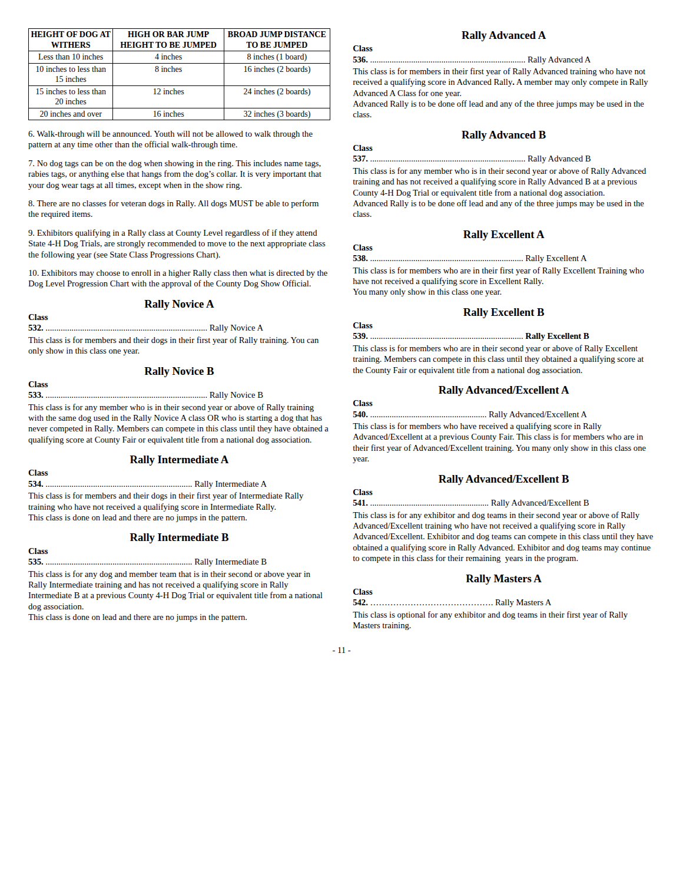| HEIGHT OF DOG AT WITHERS | HIGH OR BAR JUMP HEIGHT TO BE JUMPED | BROAD JUMP DISTANCE TO BE JUMPED |
| --- | --- | --- |
| Less than 10 inches | 4 inches | 8 inches (1 board) |
| 10 inches to less than 15 inches | 8 inches | 16 inches (2 boards) |
| 15 inches to less than 20 inches | 12 inches | 24 inches (2 boards) |
| 20 inches and over | 16 inches | 32 inches (3 boards) |
6. Walk-through will be announced. Youth will not be allowed to walk through the pattern at any time other than the official walk-through time.
7. No dog tags can be on the dog when showing in the ring. This includes name tags, rabies tags, or anything else that hangs from the dog’s collar. It is very important that your dog wear tags at all times, except when in the show ring.
8. There are no classes for veteran dogs in Rally. All dogs MUST be able to perform the required items.
9. Exhibitors qualifying in a Rally class at County Level regardless of if they attend State 4-H Dog Trials, are strongly recommended to move to the next appropriate class the following year (see State Class Progressions Chart).
10. Exhibitors may choose to enroll in a higher Rally class then what is directed by the Dog Level Progression Chart with the approval of the County Dog Show Official.
Rally Novice A
Class
532. ........................................................................... Rally Novice A
This class is for members and their dogs in their first year of Rally training. You can only show in this class one year.
Rally Novice B
Class
533. ........................................................................... Rally Novice B
This class is for any member who is in their second year or above of Rally training with the same dog used in the Rally Novice A class OR who is starting a dog that has never competed in Rally. Members can compete in this class until they have obtained a qualifying score at County Fair or equivalent title from a national dog association.
Rally Intermediate A
Class
534. .................................................................... Rally Intermediate A
This class is for members and their dogs in their first year of Intermediate Rally training who have not received a qualifying score in Intermediate Rally.
This class is done on lead and there are no jumps in the pattern.
Rally Intermediate B
Class
535. .................................................................... Rally Intermediate B
This class is for any dog and member team that is in their second or above year in Rally Intermediate training and has not received a qualifying score in Rally Intermediate B at a previous County 4-H Dog Trial or equivalent title from a national dog association.
This class is done on lead and there are no jumps in the pattern.
Rally Advanced A
Class
536. ........................................................................ Rally Advanced A
This class is for members in their first year of Rally Advanced training who have not received a qualifying score in Advanced Rally. A member may only compete in Rally Advanced A Class for one year.
Advanced Rally is to be done off lead and any of the three jumps may be used in the class.
Rally Advanced B
Class
537. ........................................................................ Rally Advanced B
This class is for any member who is in their second year or above of Rally Advanced training and has not received a qualifying score in Rally Advanced B at a previous County 4-H Dog Trial or equivalent title from a national dog association.
Advanced Rally is to be done off lead and any of the three jumps may be used in the class.
Rally Excellent A
Class
538. ....................................................................... Rally Excellent A
This class is for members who are in their first year of Rally Excellent Training who have not received a qualifying score in Excellent Rally.
You many only show in this class one year.
Rally Excellent B
Class
539. ....................................................................... Rally Excellent B
This class is for members who are in their second year or above of Rally Excellent training. Members can compete in this class until they obtained a qualifying score at the County Fair or equivalent title from a national dog association.
Rally Advanced/Excellent A
Class
540. ...................................................... Rally Advanced/Excellent A
This class is for members who have received a qualifying score in Rally Advanced/Excellent at a previous County Fair. This class is for members who are in their first year of Advanced/Excellent training. You many only show in this class one year.
Rally Advanced/Excellent B
Class
541. ....................................................... Rally Advanced/Excellent B
This class is for any exhibitor and dog teams in their second year or above of Rally Advanced/Excellent training who have not received a qualifying score in Rally Advanced/Excellent. Exhibitor and dog teams can compete in this class until they have obtained a qualifying score in Rally Advanced. Exhibitor and dog teams may continue to compete in this class for their remaining years in the program.
Rally Masters A
Class
542. ……………………………………. Rally Masters A
This class is optional for any exhibitor and dog teams in their first year of Rally Masters training.
- 11 -